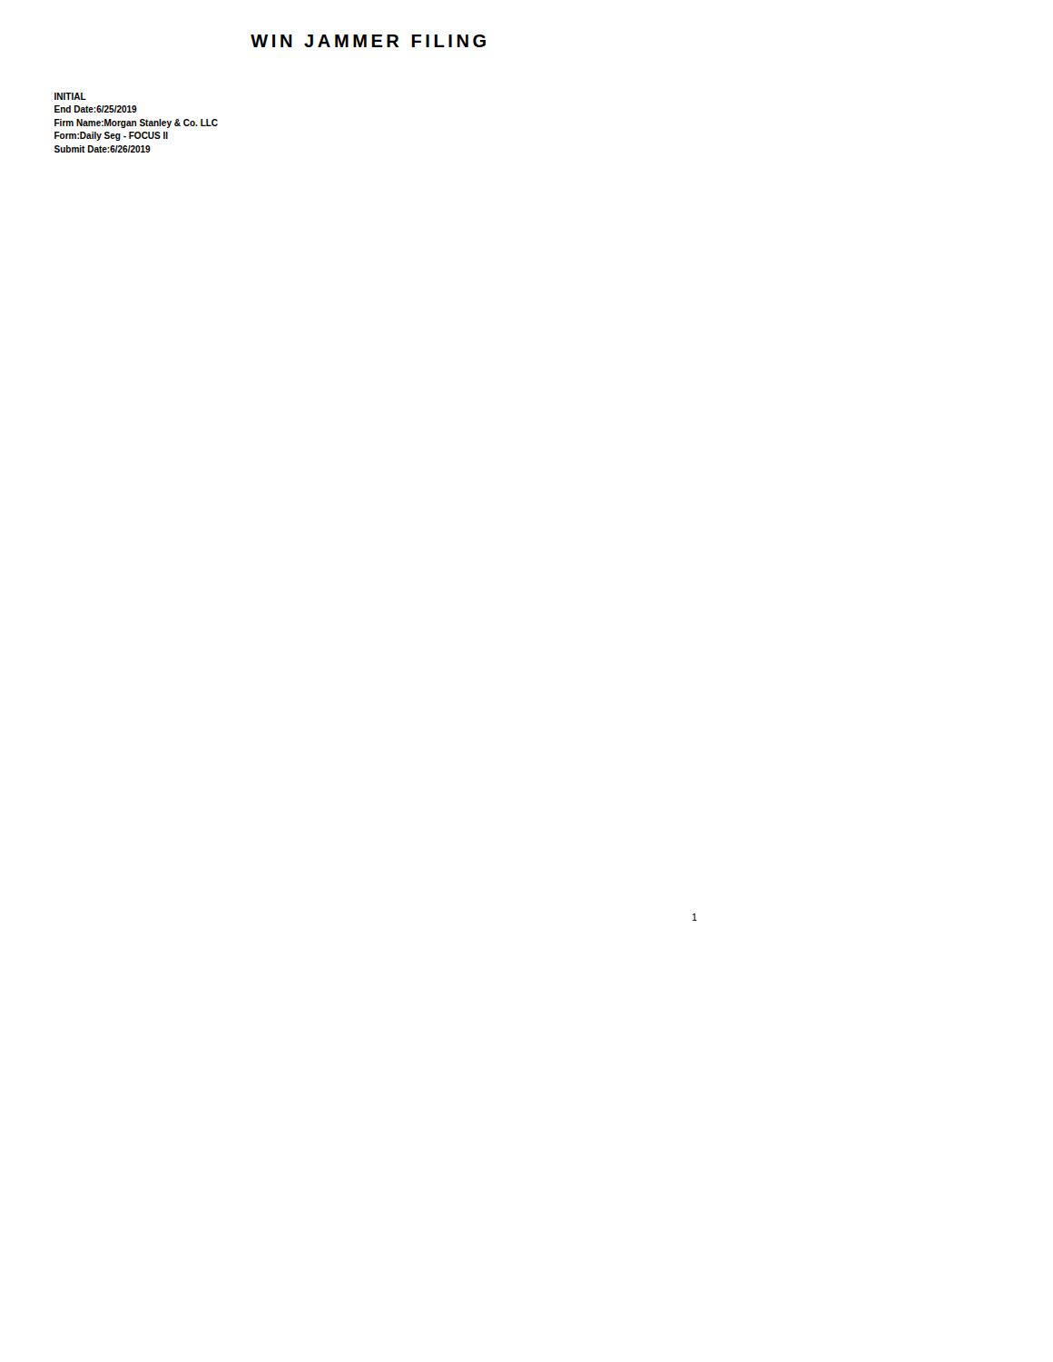WIN JAMMER FILING
INITIAL
End Date:6/25/2019
Firm Name:Morgan Stanley & Co. LLC
Form:Daily Seg - FOCUS II
Submit Date:6/26/2019
1